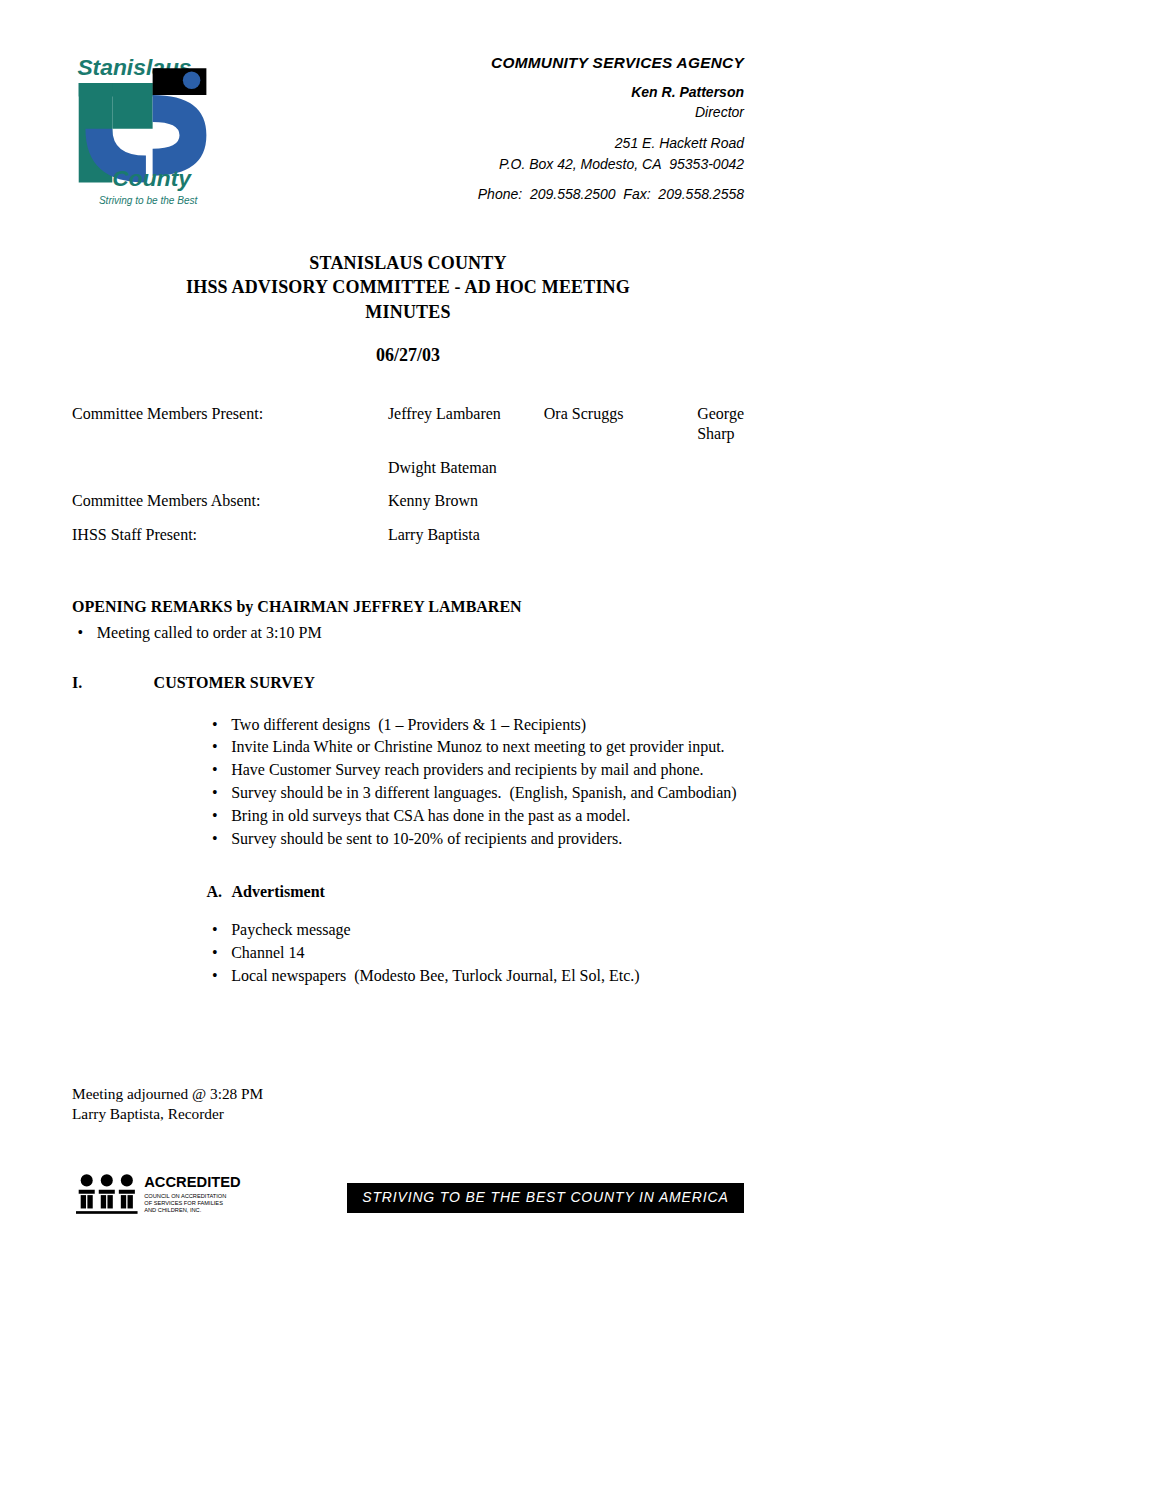Stanislaus County Striving to be the Best
COMMUNITY SERVICES AGENCY
Ken R. Patterson
Director
251 E. Hackett Road
P.O. Box 42, Modesto, CA 95353-0042
Phone: 209.558.2500 Fax: 209.558.2558
STANISLAUS COUNTY
IHSS ADVISORY COMMITTEE - AD HOC MEETING
MINUTES
06/27/03
| Committee Members Present: | Jeffrey Lambaren | Ora Scruggs | George Sharp |
| | Dwight Bateman | | |
| Committee Members Absent: | Kenny Brown | | |
| IHSS Staff Present: | Larry Baptista | | |
OPENING REMARKS by CHAIRMAN JEFFREY LAMBAREN
Meeting called to order at 3:10 PM
I.
CUSTOMER SURVEY
Two different designs (1 – Providers & 1 – Recipients)
Invite Linda White or Christine Munoz to next meeting to get provider input.
Have Customer Survey reach providers and recipients by mail and phone.
Survey should be in 3 different languages. (English, Spanish, and Cambodian)
Bring in old surveys that CSA has done in the past as a model.
Survey should be sent to 10-20% of recipients and providers.
A. Advertisment
Paycheck message
Channel 14
Local newspapers (Modesto Bee, Turlock Journal, El Sol, Etc.)
Meeting adjourned @ 3:28 PM
Larry Baptista, Recorder
ACCREDITED COUNCIL ON ACCREDITATION OF SERVICES FOR FAMILIES AND CHILDREN, INC.
STRIVING TO BE THE BEST COUNTY IN AMERICA